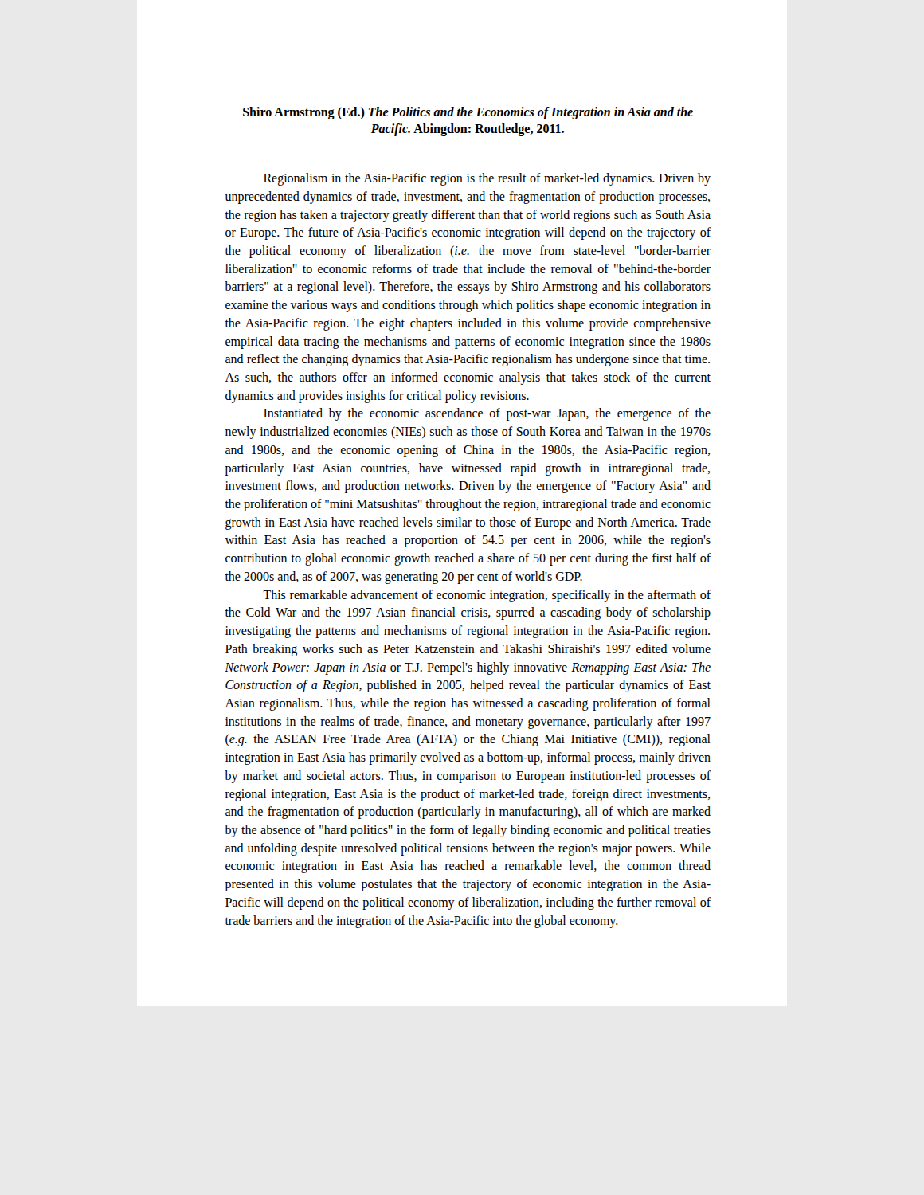Shiro Armstrong (Ed.) The Politics and the Economics of Integration in Asia and the Pacific. Abingdon: Routledge, 2011.
Regionalism in the Asia-Pacific region is the result of market-led dynamics. Driven by unprecedented dynamics of trade, investment, and the fragmentation of production processes, the region has taken a trajectory greatly different than that of world regions such as South Asia or Europe. The future of Asia-Pacific's economic integration will depend on the trajectory of the political economy of liberalization (i.e. the move from state-level "border-barrier liberalization" to economic reforms of trade that include the removal of "behind-the-border barriers" at a regional level). Therefore, the essays by Shiro Armstrong and his collaborators examine the various ways and conditions through which politics shape economic integration in the Asia-Pacific region. The eight chapters included in this volume provide comprehensive empirical data tracing the mechanisms and patterns of economic integration since the 1980s and reflect the changing dynamics that Asia-Pacific regionalism has undergone since that time. As such, the authors offer an informed economic analysis that takes stock of the current dynamics and provides insights for critical policy revisions.
Instantiated by the economic ascendance of post-war Japan, the emergence of the newly industrialized economies (NIEs) such as those of South Korea and Taiwan in the 1970s and 1980s, and the economic opening of China in the 1980s, the Asia-Pacific region, particularly East Asian countries, have witnessed rapid growth in intraregional trade, investment flows, and production networks. Driven by the emergence of "Factory Asia" and the proliferation of "mini Matsushitas" throughout the region, intraregional trade and economic growth in East Asia have reached levels similar to those of Europe and North America. Trade within East Asia has reached a proportion of 54.5 per cent in 2006, while the region's contribution to global economic growth reached a share of 50 per cent during the first half of the 2000s and, as of 2007, was generating 20 per cent of world's GDP.
This remarkable advancement of economic integration, specifically in the aftermath of the Cold War and the 1997 Asian financial crisis, spurred a cascading body of scholarship investigating the patterns and mechanisms of regional integration in the Asia-Pacific region. Path breaking works such as Peter Katzenstein and Takashi Shiraishi's 1997 edited volume Network Power: Japan in Asia or T.J. Pempel's highly innovative Remapping East Asia: The Construction of a Region, published in 2005, helped reveal the particular dynamics of East Asian regionalism. Thus, while the region has witnessed a cascading proliferation of formal institutions in the realms of trade, finance, and monetary governance, particularly after 1997 (e.g. the ASEAN Free Trade Area (AFTA) or the Chiang Mai Initiative (CMI)), regional integration in East Asia has primarily evolved as a bottom-up, informal process, mainly driven by market and societal actors. Thus, in comparison to European institution-led processes of regional integration, East Asia is the product of market-led trade, foreign direct investments, and the fragmentation of production (particularly in manufacturing), all of which are marked by the absence of "hard politics" in the form of legally binding economic and political treaties and unfolding despite unresolved political tensions between the region's major powers. While economic integration in East Asia has reached a remarkable level, the common thread presented in this volume postulates that the trajectory of economic integration in the Asia-Pacific will depend on the political economy of liberalization, including the further removal of trade barriers and the integration of the Asia-Pacific into the global economy.